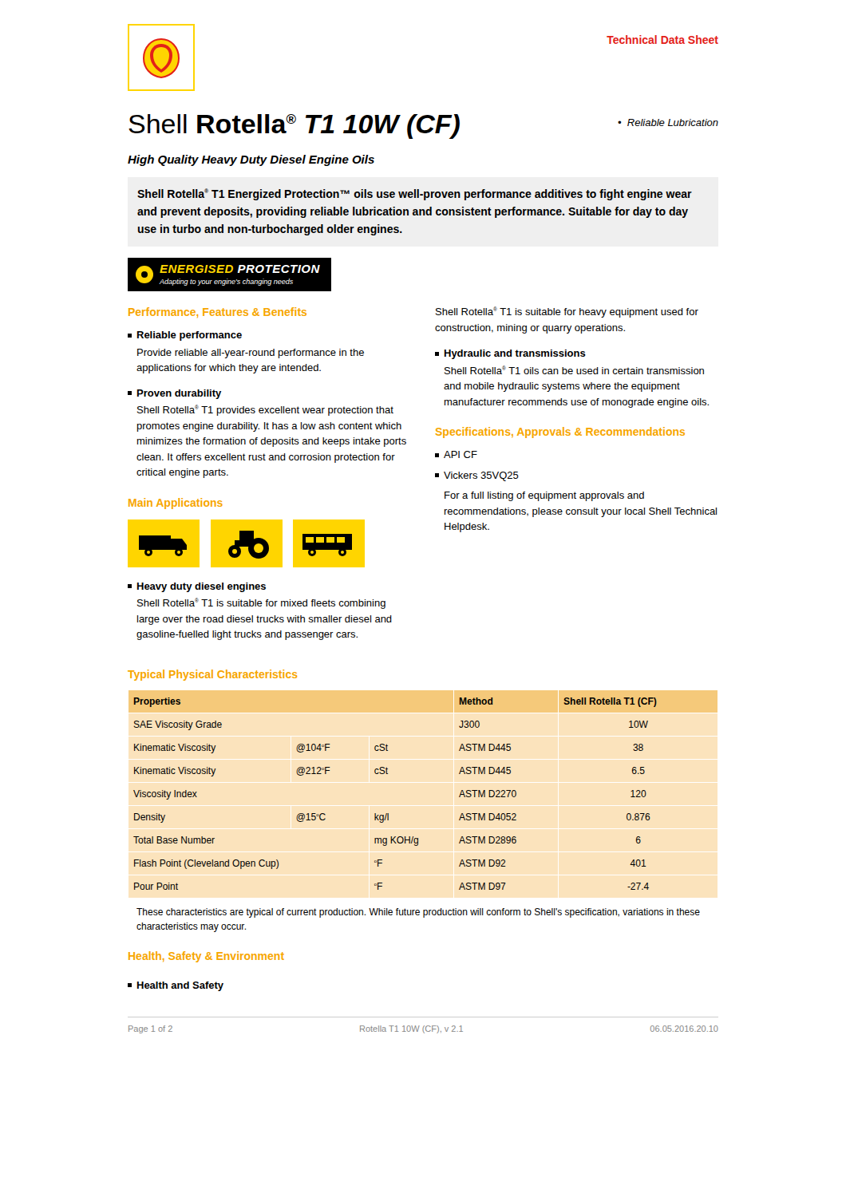Technical Data Sheet
Shell Rotella® T1 10W (CF)
• Reliable Lubrication
High Quality Heavy Duty Diesel Engine Oils
Shell Rotella® T1 Energized Protection™ oils use well-proven performance additives to fight engine wear and prevent deposits, providing reliable lubrication and consistent performance. Suitable for day to day use in turbo and non-turbocharged older engines.
ENERGISED PROTECTION
Adapting to your engine's changing needs
Performance, Features & Benefits
Reliable performance
Provide reliable all-year-round performance in the applications for which they are intended.
Proven durability
Shell Rotella® T1 provides excellent wear protection that promotes engine durability. It has a low ash content which minimizes the formation of deposits and keeps intake ports clean. It offers excellent rust and corrosion protection for critical engine parts.
Main Applications
Heavy duty diesel engines
Shell Rotella® T1 is suitable for mixed fleets combining large over the road diesel trucks with smaller diesel and gasoline-fuelled light trucks and passenger cars.
Shell Rotella® T1 is suitable for heavy equipment used for construction, mining or quarry operations.
Hydraulic and transmissions
Shell Rotella® T1 oils can be used in certain transmission and mobile hydraulic systems where the equipment manufacturer recommends use of monograde engine oils.
Specifications, Approvals & Recommendations
API CF
Vickers 35VQ25
For a full listing of equipment approvals and recommendations, please consult your local Shell Technical Helpdesk.
Typical Physical Characteristics
| Properties | Method | Shell Rotella T1 (CF) |
| --- | --- | --- |
| SAE Viscosity Grade | J300 | 10W |
| Kinematic Viscosity | @104 o F | cSt | ASTM D445 | 38 |
| Kinematic Viscosity | @212 o F | cSt | ASTM D445 | 6.5 |
| Viscosity Index | ASTM D2270 | 120 |
| Density | @15 o C | kg/l | ASTM D4052 | 0.876 |
| Total Base Number | mg KOH/g | ASTM D2896 | 6 |
| Flash Point (Cleveland Open Cup) | o F | ASTM D92 | 401 |
| Pour Point | o F | ASTM D97 | -27.4 |
These characteristics are typical of current production. While future production will conform to Shell's specification, variations in these characteristics may occur.
Health, Safety & Environment
Health and Safety
Page 1 of 2
Rotella T1 10W (CF), v 2.1
06.05.2016.20.10